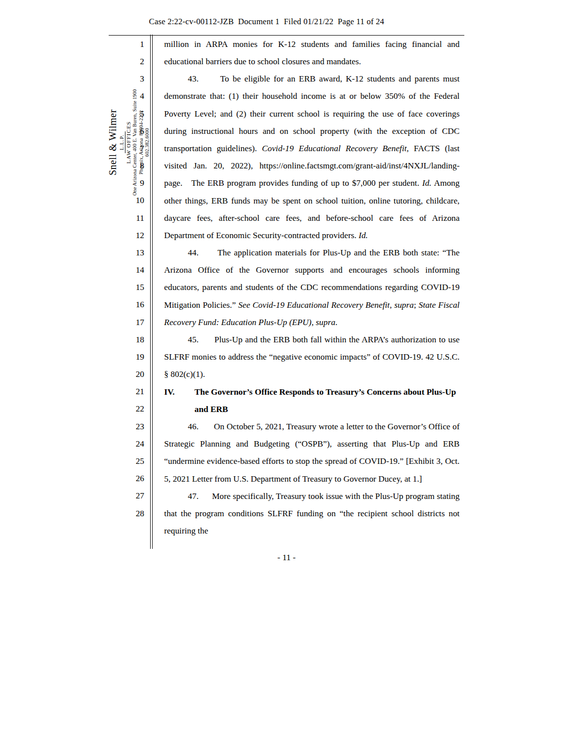Case 2:22-cv-00112-JZB Document 1 Filed 01/21/22 Page 11 of 24
1
2
3
4
5
6
7
8
9
10
11
12
13
14
15
16
17
18
19
20
21
22
23
24
25
26
27
28
Snell & Wilmer
L.L.P.
LAW OFFICES
One Arizona Center, 400 E. Van Buren, Suite 1900
Phoenix, Arizona 85004-2202
602.382.6000
million in ARPA monies for K-12 students and families facing financial and educational barriers due to school closures and mandates.
43. To be eligible for an ERB award, K-12 students and parents must demonstrate that: (1) their household income is at or below 350% of the Federal Poverty Level; and (2) their current school is requiring the use of face coverings during instructional hours and on school property (with the exception of CDC transportation guidelines). Covid-19 Educational Recovery Benefit, FACTS (last visited Jan. 20, 2022), https://online.factsmgt.com/grant-aid/inst/4NXJL/landing-page. The ERB program provides funding of up to $7,000 per student. Id. Among other things, ERB funds may be spent on school tuition, online tutoring, childcare, daycare fees, after-school care fees, and before-school care fees of Arizona Department of Economic Security-contracted providers. Id.
44. The application materials for Plus-Up and the ERB both state: “The Arizona Office of the Governor supports and encourages schools informing educators, parents and students of the CDC recommendations regarding COVID-19 Mitigation Policies.” See Covid-19 Educational Recovery Benefit, supra; State Fiscal Recovery Fund: Education Plus-Up (EPU), supra.
45. Plus-Up and the ERB both fall within the ARPA’s authorization to use SLFRF monies to address the “negative economic impacts” of COVID-19. 42 U.S.C. § 802(c)(1).
IV.
The Governor’s Office Responds to Treasury’s Concerns about Plus-Up and ERB
46. On October 5, 2021, Treasury wrote a letter to the Governor’s Office of Strategic Planning and Budgeting (“OSPB”), asserting that Plus-Up and ERB “undermine evidence-based efforts to stop the spread of COVID-19.” [Exhibit 3, Oct. 5, 2021 Letter from U.S. Department of Treasury to Governor Ducey, at 1.]
47. More specifically, Treasury took issue with the Plus-Up program stating that the program conditions SLFRF funding on “the recipient school districts not requiring the
- 11 -